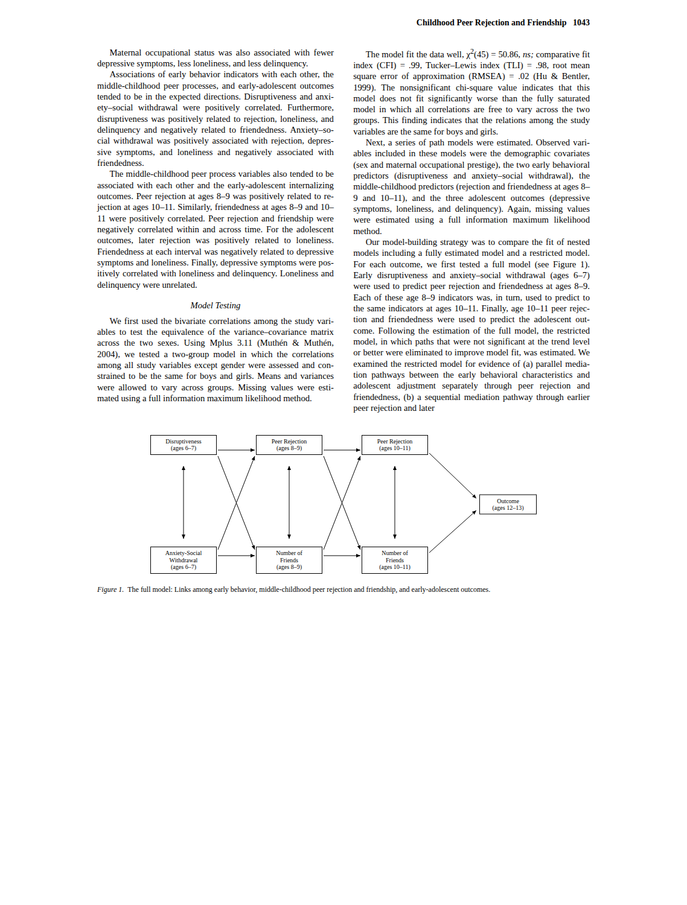Childhood Peer Rejection and Friendship 1043
Maternal occupational status was also associated with fewer depressive symptoms, less loneliness, and less delinquency.
Associations of early behavior indicators with each other, the middle-childhood peer processes, and early-adolescent outcomes tended to be in the expected directions. Disruptiveness and anxiety–social withdrawal were positively correlated. Furthermore, disruptiveness was positively related to rejection, loneliness, and delinquency and negatively related to friendedness. Anxiety–social withdrawal was positively associated with rejection, depressive symptoms, and loneliness and negatively associated with friendedness.
The middle-childhood peer process variables also tended to be associated with each other and the early-adolescent internalizing outcomes. Peer rejection at ages 8–9 was positively related to rejection at ages 10–11. Similarly, friendedness at ages 8–9 and 10–11 were positively correlated. Peer rejection and friendship were negatively correlated within and across time. For the adolescent outcomes, later rejection was positively related to loneliness. Friendedness at each interval was negatively related to depressive symptoms and loneliness. Finally, depressive symptoms were positively correlated with loneliness and delinquency. Loneliness and delinquency were unrelated.
Model Testing
We first used the bivariate correlations among the study variables to test the equivalence of the variance–covariance matrix across the two sexes. Using Mplus 3.11 (Muthén & Muthén, 2004), we tested a two-group model in which the correlations among all study variables except gender were assessed and constrained to be the same for boys and girls. Means and variances were allowed to vary across groups. Missing values were estimated using a full information maximum likelihood method.
The model fit the data well, χ2(45) = 50.86, ns; comparative fit index (CFI) = .99, Tucker–Lewis index (TLI) = .98, root mean square error of approximation (RMSEA) = .02 (Hu & Bentler, 1999). The nonsignificant chi-square value indicates that this model does not fit significantly worse than the fully saturated model in which all correlations are free to vary across the two groups. This finding indicates that the relations among the study variables are the same for boys and girls.
Next, a series of path models were estimated. Observed variables included in these models were the demographic covariates (sex and maternal occupational prestige), the two early behavioral predictors (disruptiveness and anxiety–social withdrawal), the middle-childhood predictors (rejection and friendedness at ages 8–9 and 10–11), and the three adolescent outcomes (depressive symptoms, loneliness, and delinquency). Again, missing values were estimated using a full information maximum likelihood method.
Our model-building strategy was to compare the fit of nested models including a fully estimated model and a restricted model. For each outcome, we first tested a full model (see Figure 1). Early disruptiveness and anxiety–social withdrawal (ages 6–7) were used to predict peer rejection and friendedness at ages 8–9. Each of these age 8–9 indicators was, in turn, used to predict to the same indicators at ages 10–11. Finally, age 10–11 peer rejection and friendedness were used to predict the adolescent outcome. Following the estimation of the full model, the restricted model, in which paths that were not significant at the trend level or better were eliminated to improve model fit, was estimated. We examined the restricted model for evidence of (a) parallel mediation pathways between the early behavioral characteristics and adolescent adjustment separately through peer rejection and friendedness, (b) a sequential mediation pathway through earlier peer rejection and later
Disruptiveness
(ages 6–7)
Anxiety-Social
Withdrawal
(ages 6–7)
Peer Rejection
(ages 8–9)
Number of
Friends
(ages 8–9)
Peer Rejection
(ages 10–11)
Number of
Friends
(ages 10–11)
Outcome
(ages 12–13)
Figure 1. The full model: Links among early behavior, middle-childhood peer rejection and friendship, and early-adolescent outcomes.